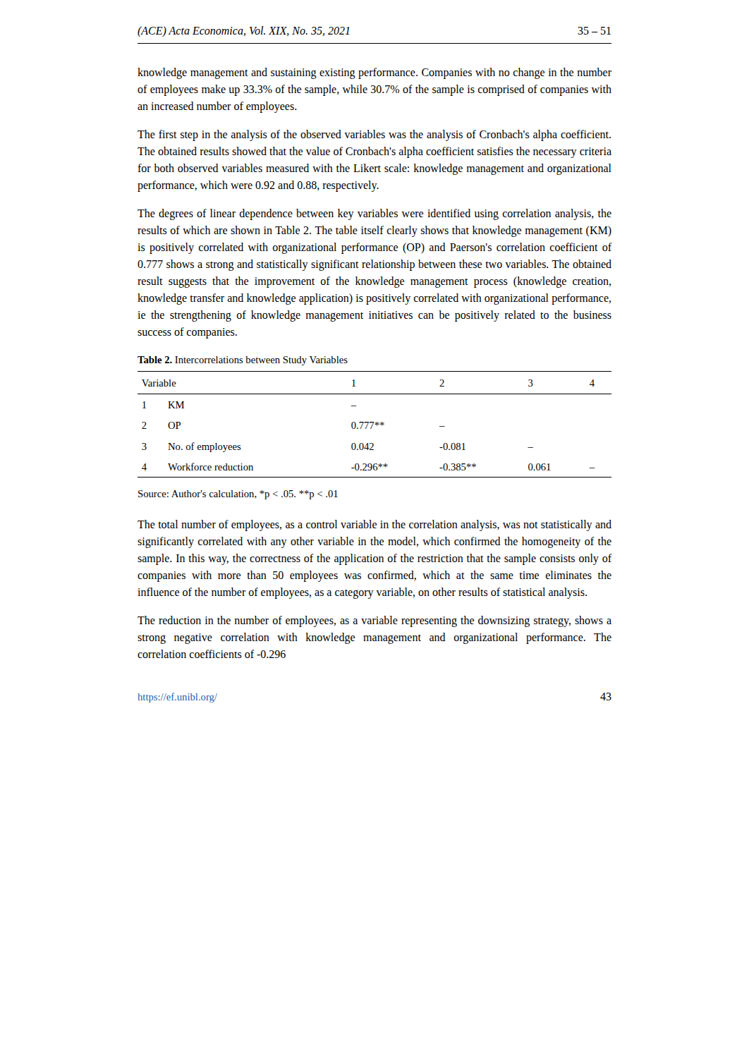(ACE) Acta Economica, Vol. XIX, No. 35, 2021 35 – 51
knowledge management and sustaining existing performance. Companies with no change in the number of employees make up 33.3% of the sample, while 30.7% of the sample is comprised of companies with an increased number of employees.
The first step in the analysis of the observed variables was the analysis of Cronbach's alpha coefficient. The obtained results showed that the value of Cronbach's alpha coefficient satisfies the necessary criteria for both observed variables measured with the Likert scale: knowledge management and organizational performance, which were 0.92 and 0.88, respectively.
The degrees of linear dependence between key variables were identified using correlation analysis, the results of which are shown in Table 2. The table itself clearly shows that knowledge management (KM) is positively correlated with organizational performance (OP) and Paerson's correlation coefficient of 0.777 shows a strong and statistically significant relationship between these two variables. The obtained result suggests that the improvement of the knowledge management process (knowledge creation, knowledge transfer and knowledge application) is positively correlated with organizational performance, ie the strengthening of knowledge management initiatives can be positively related to the business success of companies.
Table 2. Intercorrelations between Study Variables
| Variable | 1 | 2 | 3 | 4 |
| --- | --- | --- | --- | --- |
| 1 | KM | – | | | |
| 2 | OP | 0.777** | – | | |
| 3 | No. of employees | 0.042 | -0.081 | – | |
| 4 | Workforce reduction | -0.296** | -0.385** | 0.061 | – |
Source: Author's calculation, *p < .05. **p < .01
The total number of employees, as a control variable in the correlation analysis, was not statistically and significantly correlated with any other variable in the model, which confirmed the homogeneity of the sample. In this way, the correctness of the application of the restriction that the sample consists only of companies with more than 50 employees was confirmed, which at the same time eliminates the influence of the number of employees, as a category variable, on other results of statistical analysis.
The reduction in the number of employees, as a variable representing the downsizing strategy, shows a strong negative correlation with knowledge management and organizational performance. The correlation coefficients of -0.296
https://ef.unibl.org/ 43